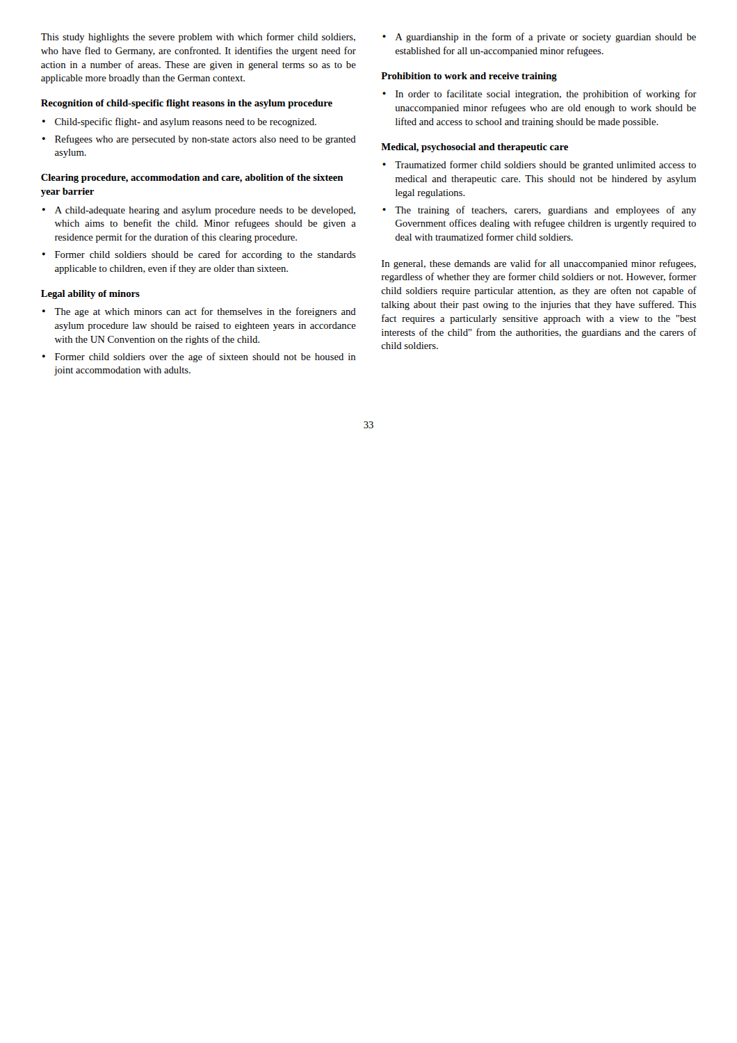This study highlights the severe problem with which former child soldiers, who have fled to Germany, are confronted. It identifies the urgent need for action in a number of areas. These are given in general terms so as to be applicable more broadly than the German context.
Recognition of child-specific flight reasons in the asylum procedure
Child-specific flight- and asylum reasons need to be recognized.
Refugees who are persecuted by non-state actors also need to be granted asylum.
Clearing procedure, accommodation and care, abolition of the sixteen year barrier
A child-adequate hearing and asylum procedure needs to be developed, which aims to benefit the child. Minor refugees should be given a residence permit for the duration of this clearing procedure.
Former child soldiers should be cared for according to the standards applicable to children, even if they are older than sixteen.
Legal ability of minors
The age at which minors can act for themselves in the foreigners and asylum procedure law should be raised to eighteen years in accordance with the UN Convention on the rights of the child.
Former child soldiers over the age of sixteen should not be housed in joint accommodation with adults.
A guardianship in the form of a private or society guardian should be established for all un-accompanied minor refugees.
Prohibition to work and receive training
In order to facilitate social integration, the prohibition of working for unaccompanied minor refugees who are old enough to work should be lifted and access to school and training should be made possible.
Medical, psychosocial and therapeutic care
Traumatized former child soldiers should be granted unlimited access to medical and therapeutic care. This should not be hindered by asylum legal regulations.
The training of teachers, carers, guardians and employees of any Government offices dealing with refugee children is urgently required to deal with traumatized former child soldiers.
In general, these demands are valid for all unaccompanied minor refugees, regardless of whether they are former child soldiers or not. However, former child soldiers require particular attention, as they are often not capable of talking about their past owing to the injuries that they have suffered. This fact requires a particularly sensitive approach with a view to the "best interests of the child" from the authorities, the guardians and the carers of child soldiers.
33